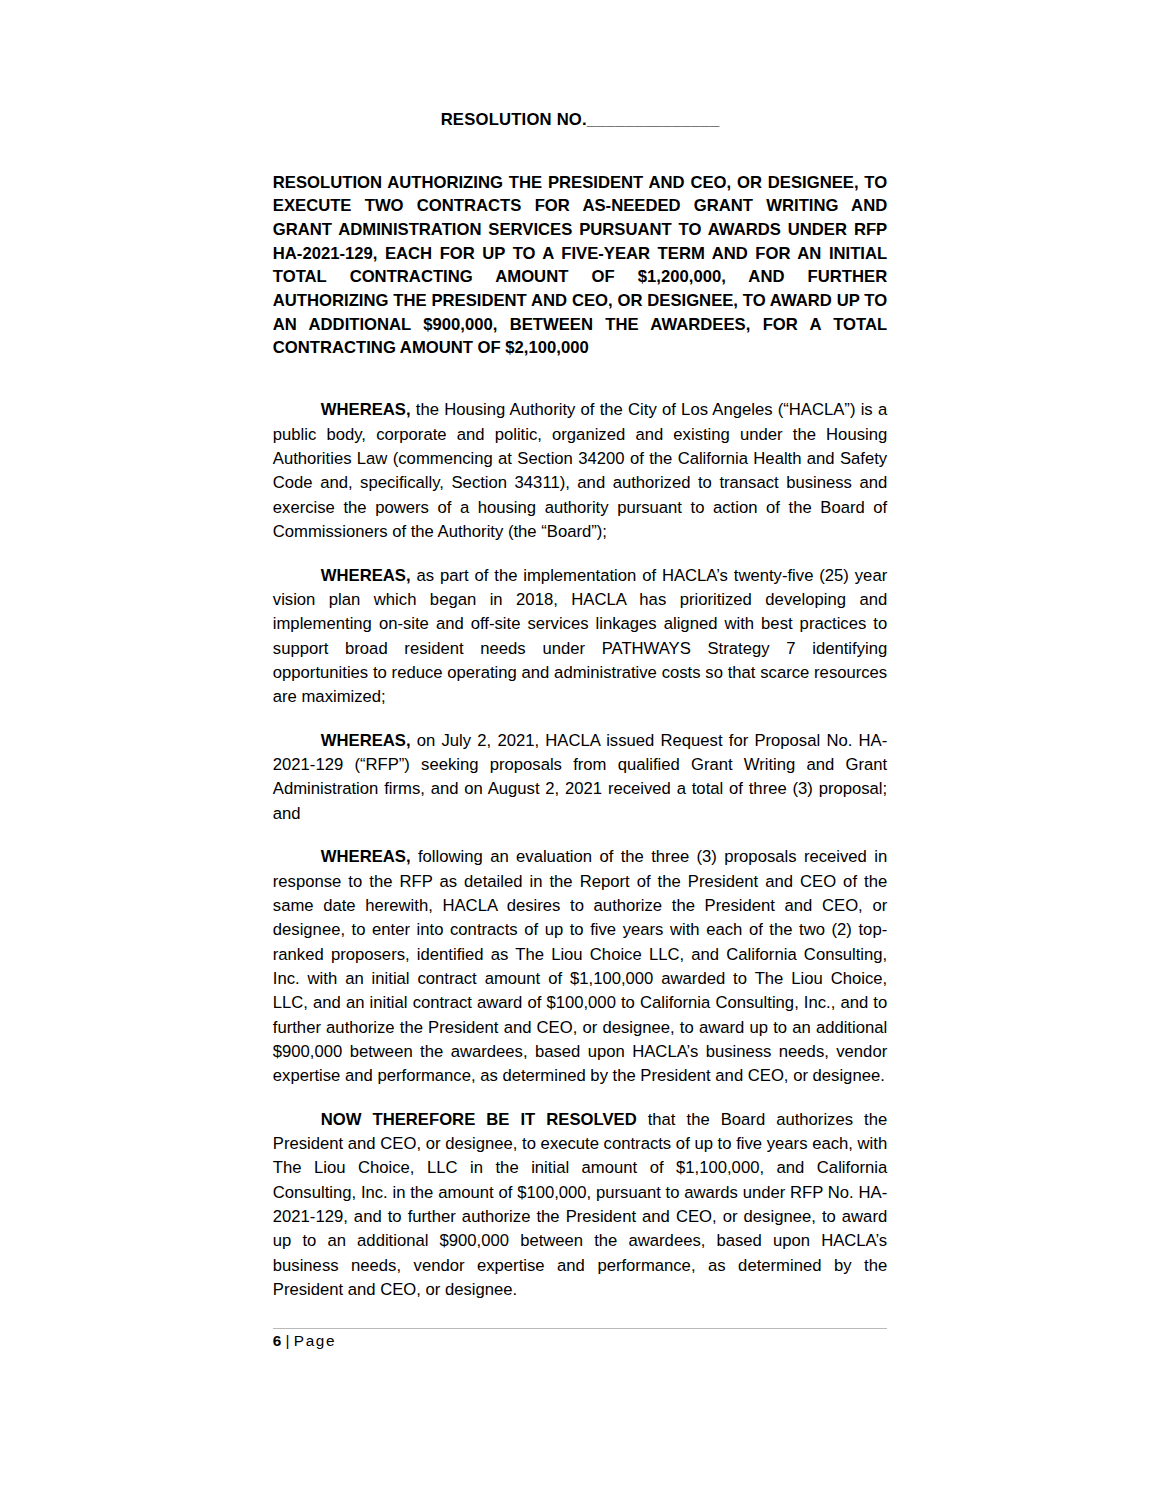RESOLUTION NO.______________
RESOLUTION AUTHORIZING THE PRESIDENT AND CEO, OR DESIGNEE, TO EXECUTE TWO CONTRACTS FOR AS-NEEDED GRANT WRITING AND GRANT ADMINISTRATION SERVICES PURSUANT TO AWARDS UNDER RFP HA-2021-129, EACH FOR UP TO A FIVE-YEAR TERM AND FOR AN INITIAL TOTAL CONTRACTING AMOUNT OF $1,200,000, AND FURTHER AUTHORIZING THE PRESIDENT AND CEO, OR DESIGNEE, TO AWARD UP TO AN ADDITIONAL $900,000, BETWEEN THE AWARDEES, FOR A TOTAL CONTRACTING AMOUNT OF $2,100,000
WHEREAS, the Housing Authority of the City of Los Angeles (“HACLA”) is a public body, corporate and politic, organized and existing under the Housing Authorities Law (commencing at Section 34200 of the California Health and Safety Code and, specifically, Section 34311), and authorized to transact business and exercise the powers of a housing authority pursuant to action of the Board of Commissioners of the Authority (the “Board”);
WHEREAS, as part of the implementation of HACLA’s twenty-five (25) year vision plan which began in 2018, HACLA has prioritized developing and implementing on-site and off-site services linkages aligned with best practices to support broad resident needs under PATHWAYS Strategy 7 identifying opportunities to reduce operating and administrative costs so that scarce resources are maximized;
WHEREAS, on July 2, 2021, HACLA issued Request for Proposal No. HA-2021-129 (“RFP”) seeking proposals from qualified Grant Writing and Grant Administration firms, and on August 2, 2021 received a total of three (3) proposal; and
WHEREAS, following an evaluation of the three (3) proposals received in response to the RFP as detailed in the Report of the President and CEO of the same date herewith, HACLA desires to authorize the President and CEO, or designee, to enter into contracts of up to five years with each of the two (2) top-ranked proposers, identified as The Liou Choice LLC, and California Consulting, Inc. with an initial contract amount of $1,100,000 awarded to The Liou Choice, LLC, and an initial contract award of $100,000 to California Consulting, Inc., and to further authorize the President and CEO, or designee, to award up to an additional $900,000 between the awardees, based upon HACLA’s business needs, vendor expertise and performance, as determined by the President and CEO, or designee.
NOW THEREFORE BE IT RESOLVED that the Board authorizes the President and CEO, or designee, to execute contracts of up to five years each, with The Liou Choice, LLC in the initial amount of $1,100,000, and California Consulting, Inc. in the amount of $100,000, pursuant to awards under RFP No. HA-2021-129, and to further authorize the President and CEO, or designee, to award up to an additional $900,000 between the awardees, based upon HACLA’s business needs, vendor expertise and performance, as determined by the President and CEO, or designee.
6 | Page